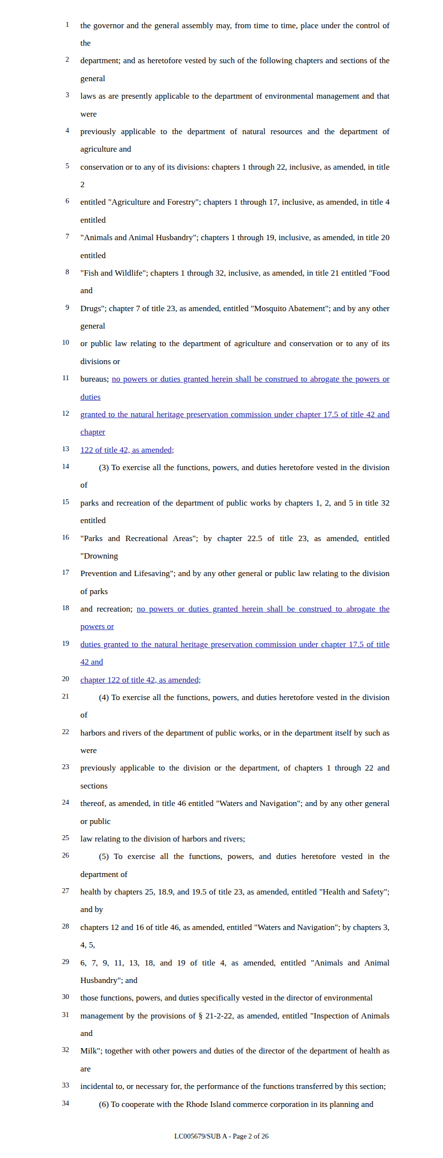the governor and the general assembly may, from time to time, place under the control of the
department; and as heretofore vested by such of the following chapters and sections of the general
laws as are presently applicable to the department of environmental management and that were
previously applicable to the department of natural resources and the department of agriculture and
conservation or to any of its divisions: chapters 1 through 22, inclusive, as amended, in title 2
entitled "Agriculture and Forestry"; chapters 1 through 17, inclusive, as amended, in title 4 entitled
"Animals and Animal Husbandry"; chapters 1 through 19, inclusive, as amended, in title 20 entitled
"Fish and Wildlife"; chapters 1 through 32, inclusive, as amended, in title 21 entitled "Food and
Drugs"; chapter 7 of title 23, as amended, entitled "Mosquito Abatement"; and by any other general
or public law relating to the department of agriculture and conservation or to any of its divisions or
bureaus; no powers or duties granted herein shall be construed to abrogate the powers or duties
granted to the natural heritage preservation commission under chapter 17.5 of title 42 and chapter
122 of title 42, as amended;
(3) To exercise all the functions, powers, and duties heretofore vested in the division of
parks and recreation of the department of public works by chapters 1, 2, and 5 in title 32 entitled
"Parks and Recreational Areas"; by chapter 22.5 of title 23, as amended, entitled "Drowning
Prevention and Lifesaving"; and by any other general or public law relating to the division of parks
and recreation; no powers or duties granted herein shall be construed to abrogate the powers or
duties granted to the natural heritage preservation commission under chapter 17.5 of title 42 and
chapter 122 of title 42, as amended;
(4) To exercise all the functions, powers, and duties heretofore vested in the division of
harbors and rivers of the department of public works, or in the department itself by such as were
previously applicable to the division or the department, of chapters 1 through 22 and sections
thereof, as amended, in title 46 entitled "Waters and Navigation"; and by any other general or public
law relating to the division of harbors and rivers;
(5) To exercise all the functions, powers, and duties heretofore vested in the department of
health by chapters 25, 18.9, and 19.5 of title 23, as amended, entitled "Health and Safety"; and by
chapters 12 and 16 of title 46, as amended, entitled "Waters and Navigation"; by chapters 3, 4, 5,
6, 7, 9, 11, 13, 18, and 19 of title 4, as amended, entitled "Animals and Animal Husbandry"; and
those functions, powers, and duties specifically vested in the director of environmental
management by the provisions of § 21-2-22, as amended, entitled "Inspection of Animals and
Milk"; together with other powers and duties of the director of the department of health as are
incidental to, or necessary for, the performance of the functions transferred by this section;
(6) To cooperate with the Rhode Island commerce corporation in its planning and
LC005679/SUB A - Page 2 of 26